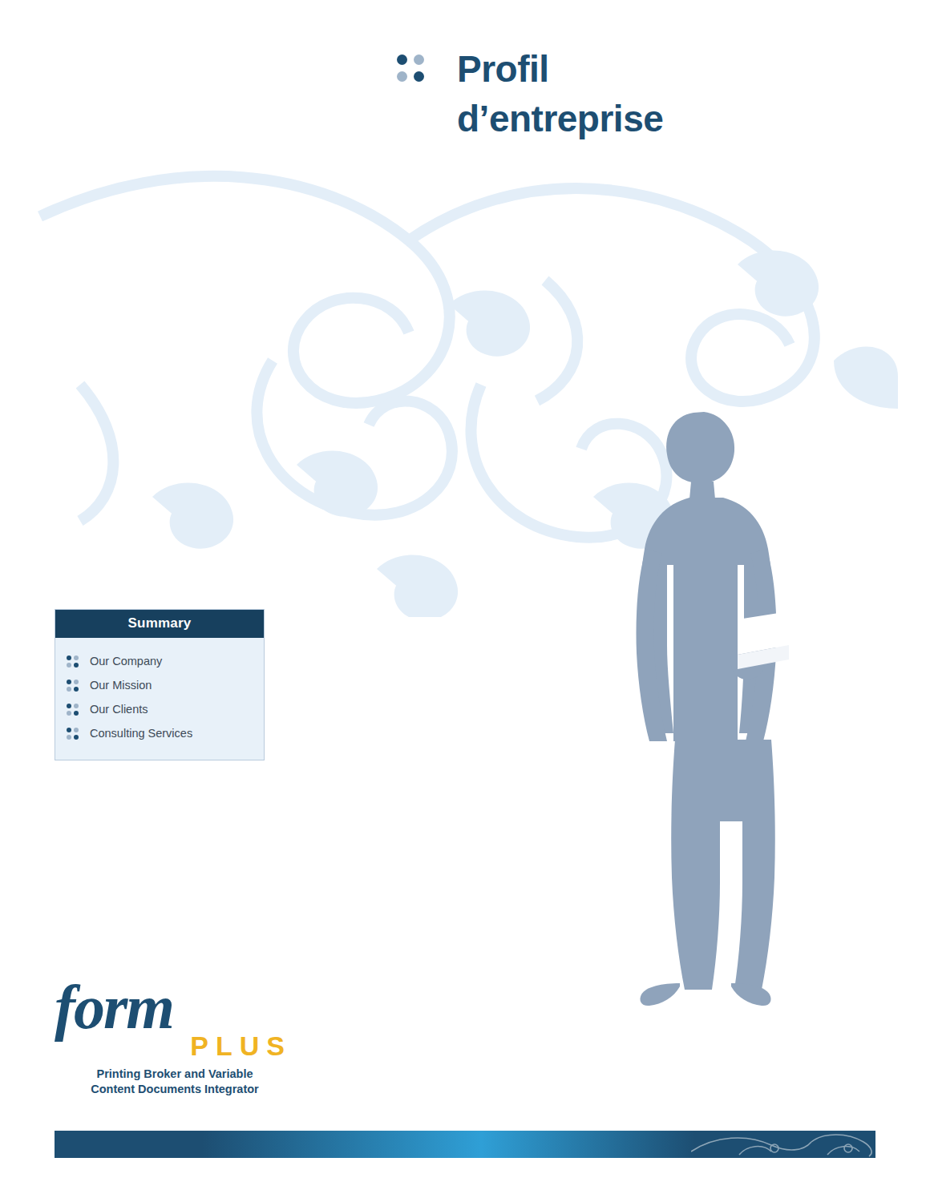Profil
d’entreprise
Summary
Our Company
Our Mission
Our Clients
Consulting Services
form
PLUS
Printing Broker and Variable
Content Documents Integrator